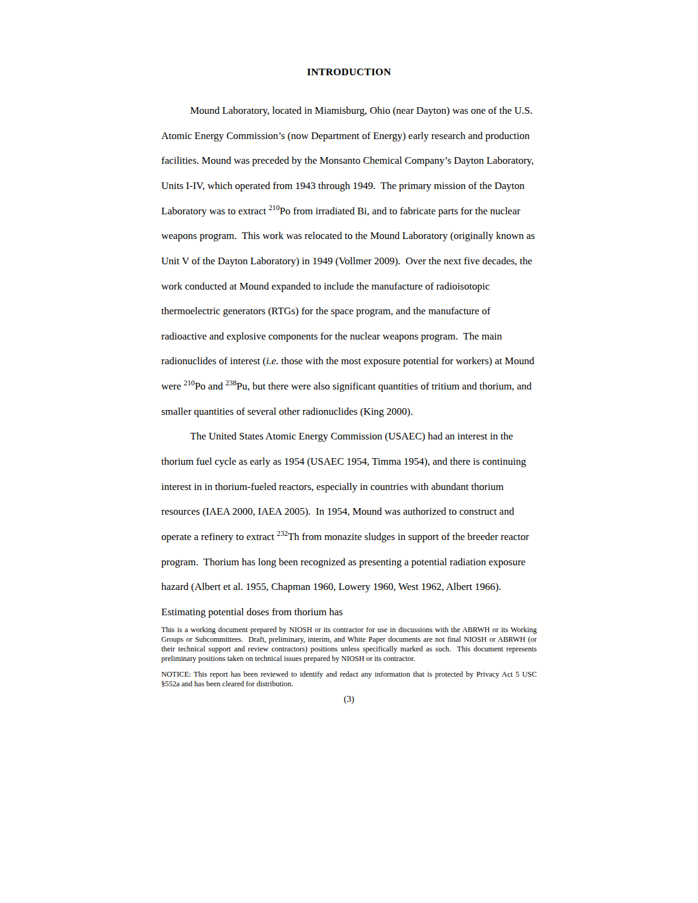INTRODUCTION
Mound Laboratory, located in Miamisburg, Ohio (near Dayton) was one of the U.S. Atomic Energy Commission’s (now Department of Energy) early research and production facilities. Mound was preceded by the Monsanto Chemical Company’s Dayton Laboratory, Units I-IV, which operated from 1943 through 1949. The primary mission of the Dayton Laboratory was to extract 210Po from irradiated Bi, and to fabricate parts for the nuclear weapons program. This work was relocated to the Mound Laboratory (originally known as Unit V of the Dayton Laboratory) in 1949 (Vollmer 2009). Over the next five decades, the work conducted at Mound expanded to include the manufacture of radioisotopic thermoelectric generators (RTGs) for the space program, and the manufacture of radioactive and explosive components for the nuclear weapons program. The main radionuclides of interest (i.e. those with the most exposure potential for workers) at Mound were 210Po and 238Pu, but there were also significant quantities of tritium and thorium, and smaller quantities of several other radionuclides (King 2000).
The United States Atomic Energy Commission (USAEC) had an interest in the thorium fuel cycle as early as 1954 (USAEC 1954, Timma 1954), and there is continuing interest in in thorium-fueled reactors, especially in countries with abundant thorium resources (IAEA 2000, IAEA 2005). In 1954, Mound was authorized to construct and operate a refinery to extract 232Th from monazite sludges in support of the breeder reactor program. Thorium has long been recognized as presenting a potential radiation exposure hazard (Albert et al. 1955, Chapman 1960, Lowery 1960, West 1962, Albert 1966). Estimating potential doses from thorium has
This is a working document prepared by NIOSH or its contractor for use in discussions with the ABRWH or its Working Groups or Subcommittees. Draft, preliminary, interim, and White Paper documents are not final NIOSH or ABRWH (or their technical support and review contractors) positions unless specifically marked as such. This document represents preliminary positions taken on technical issues prepared by NIOSH or its contractor.
NOTICE: This report has been reviewed to identify and redact any information that is protected by Privacy Act 5 USC §552a and has been cleared for distribution.
(3)